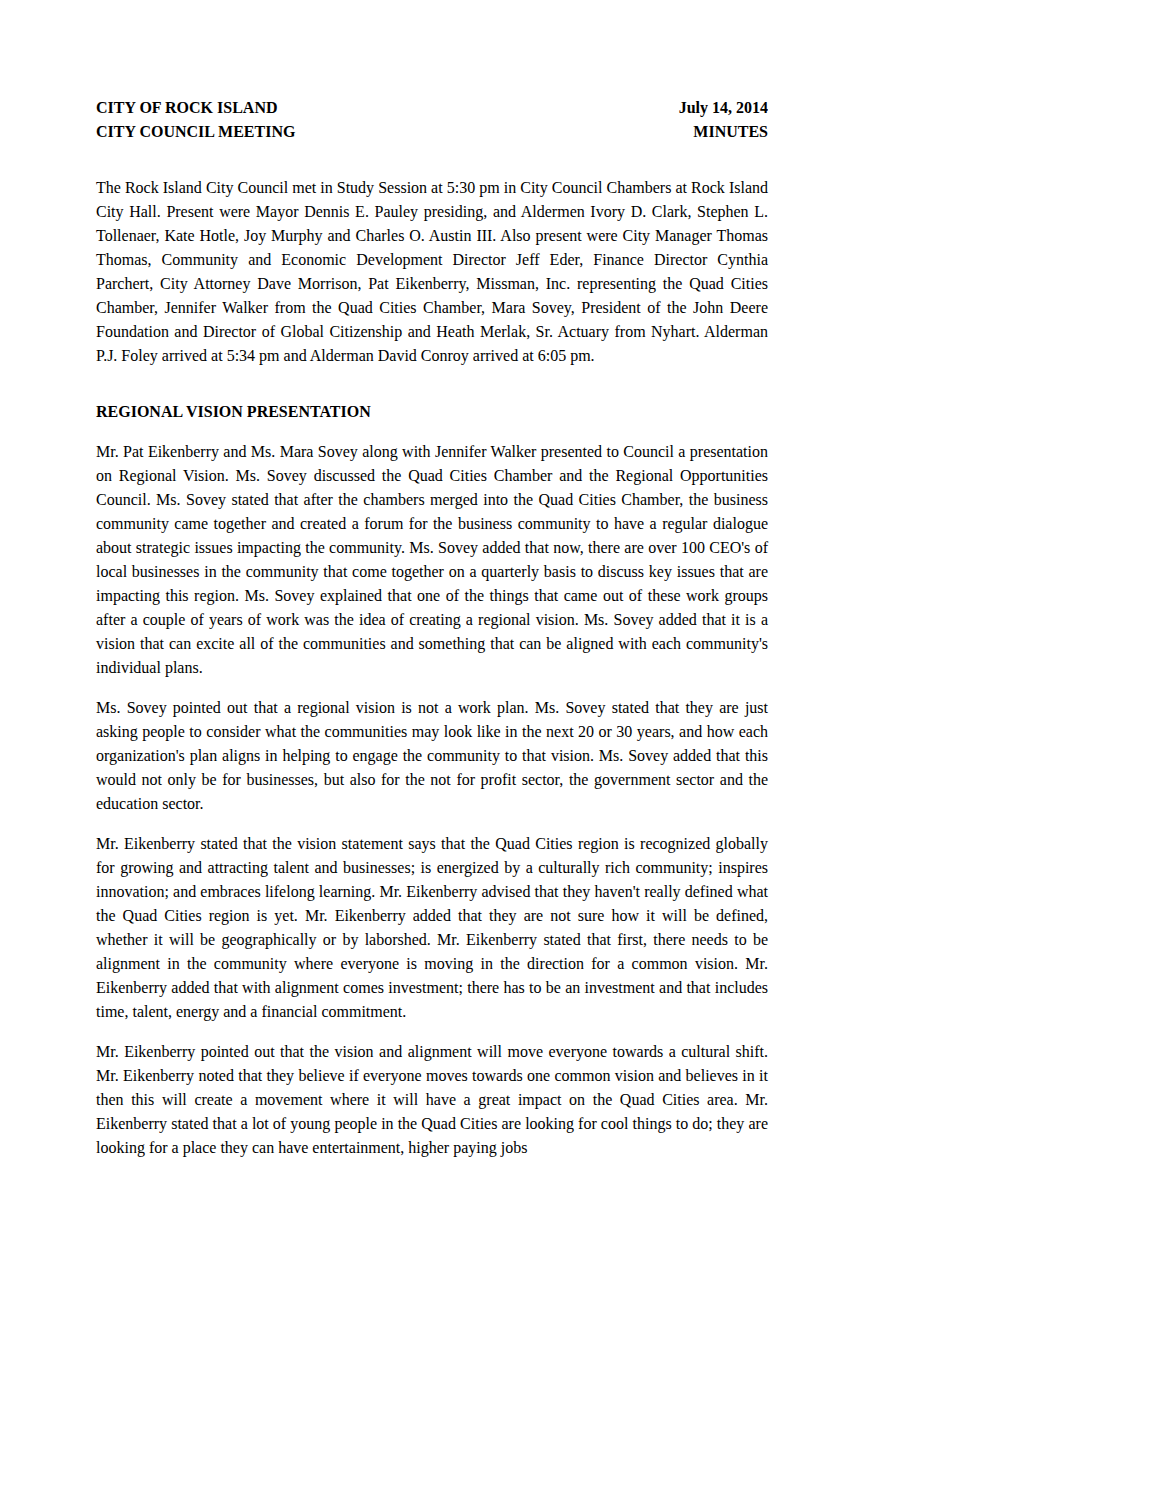CITY OF ROCK ISLAND
CITY COUNCIL MEETING
July 14, 2014
MINUTES
The Rock Island City Council met in Study Session at 5:30 pm in City Council Chambers at Rock Island City Hall. Present were Mayor Dennis E. Pauley presiding, and Aldermen Ivory D. Clark, Stephen L. Tollenaer, Kate Hotle, Joy Murphy and Charles O. Austin III. Also present were City Manager Thomas Thomas, Community and Economic Development Director Jeff Eder, Finance Director Cynthia Parchert, City Attorney Dave Morrison, Pat Eikenberry, Missman, Inc. representing the Quad Cities Chamber, Jennifer Walker from the Quad Cities Chamber, Mara Sovey, President of the John Deere Foundation and Director of Global Citizenship and Heath Merlak, Sr. Actuary from Nyhart. Alderman P.J. Foley arrived at 5:34 pm and Alderman David Conroy arrived at 6:05 pm.
Regional Vision Presentation
Mr. Pat Eikenberry and Ms. Mara Sovey along with Jennifer Walker presented to Council a presentation on Regional Vision. Ms. Sovey discussed the Quad Cities Chamber and the Regional Opportunities Council. Ms. Sovey stated that after the chambers merged into the Quad Cities Chamber, the business community came together and created a forum for the business community to have a regular dialogue about strategic issues impacting the community. Ms. Sovey added that now, there are over 100 CEO's of local businesses in the community that come together on a quarterly basis to discuss key issues that are impacting this region. Ms. Sovey explained that one of the things that came out of these work groups after a couple of years of work was the idea of creating a regional vision. Ms. Sovey added that it is a vision that can excite all of the communities and something that can be aligned with each community's individual plans.
Ms. Sovey pointed out that a regional vision is not a work plan. Ms. Sovey stated that they are just asking people to consider what the communities may look like in the next 20 or 30 years, and how each organization's plan aligns in helping to engage the community to that vision. Ms. Sovey added that this would not only be for businesses, but also for the not for profit sector, the government sector and the education sector.
Mr. Eikenberry stated that the vision statement says that the Quad Cities region is recognized globally for growing and attracting talent and businesses; is energized by a culturally rich community; inspires innovation; and embraces lifelong learning. Mr. Eikenberry advised that they haven't really defined what the Quad Cities region is yet. Mr. Eikenberry added that they are not sure how it will be defined, whether it will be geographically or by laborshed. Mr. Eikenberry stated that first, there needs to be alignment in the community where everyone is moving in the direction for a common vision. Mr. Eikenberry added that with alignment comes investment; there has to be an investment and that includes time, talent, energy and a financial commitment.
Mr. Eikenberry pointed out that the vision and alignment will move everyone towards a cultural shift. Mr. Eikenberry noted that they believe if everyone moves towards one common vision and believes in it then this will create a movement where it will have a great impact on the Quad Cities area. Mr. Eikenberry stated that a lot of young people in the Quad Cities are looking for cool things to do; they are looking for a place they can have entertainment, higher paying jobs